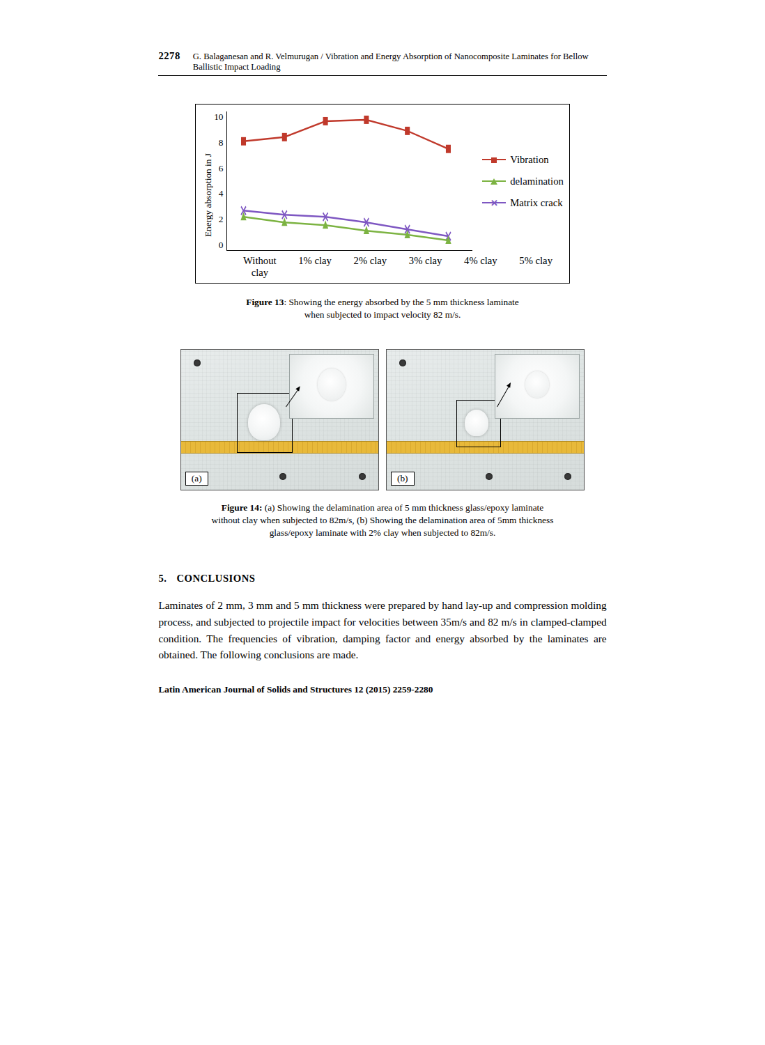2278 G. Balaganesan and R. Velmurugan / Vibration and Energy Absorption of Nanocomposite Laminates for Bellow Ballistic Impact Loading
Energy absorption in J
10 8 6 4 2 0
Vibration
delamination
✕Matrix crack
Without
clay 1% clay 2% clay 3% clay 4% clay 5% clay
Figure 13: Showing the energy absorbed by the 5 mm thickness laminate
when subjected to impact velocity 82 m/s.
(a)
(b)
Figure 14: (a) Showing the delamination area of 5 mm thickness glass/epoxy laminate
without clay when subjected to 82m/s, (b) Showing the delamination area of 5mm thickness
glass/epoxy laminate with 2% clay when subjected to 82m/s.
5. CONCLUSIONS
Laminates of 2 mm, 3 mm and 5 mm thickness were prepared by hand lay-up and compression molding process, and subjected to projectile impact for velocities between 35m/s and 82 m/s in clamped-clamped condition. The frequencies of vibration, damping factor and energy absorbed by the laminates are obtained. The following conclusions are made.
Latin American Journal of Solids and Structures 12 (2015) 2259-2280